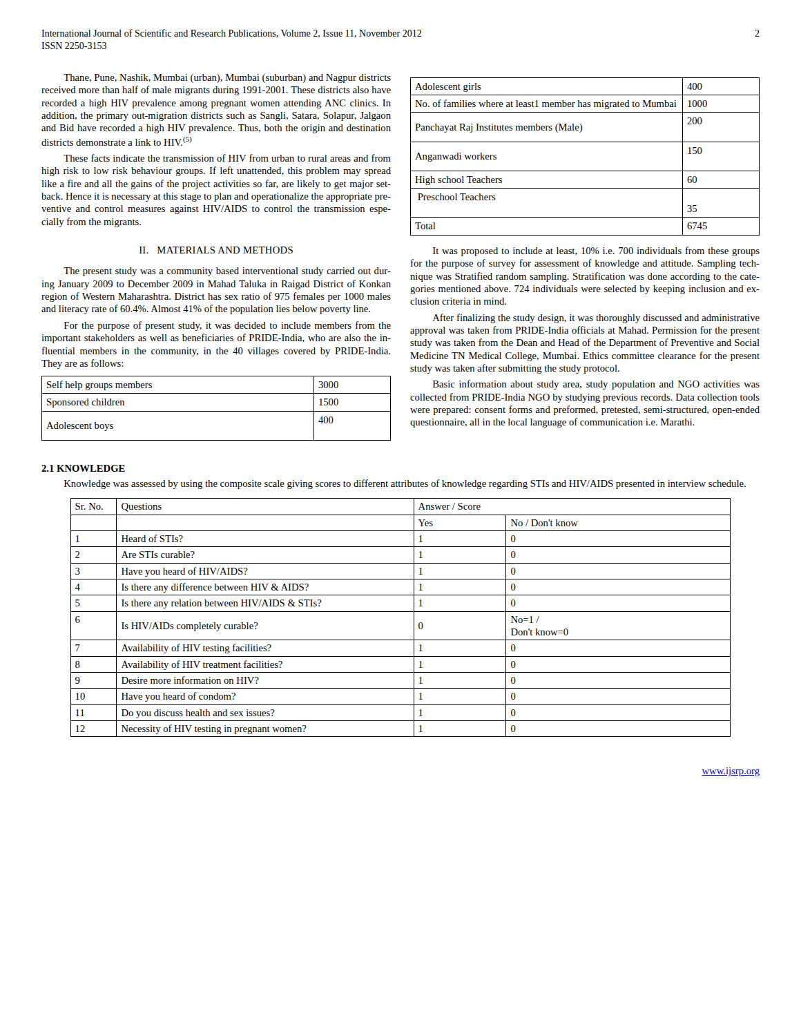International Journal of Scientific and Research Publications, Volume 2, Issue 11, November 2012
ISSN 2250-3153
2
Thane, Pune, Nashik, Mumbai (urban), Mumbai (suburban) and Nagpur districts received more than half of male migrants during 1991-2001. These districts also have recorded a high HIV prevalence among pregnant women attending ANC clinics. In addition, the primary out-migration districts such as Sangli, Satara, Solapur, Jalgaon and Bid have recorded a high HIV prevalence. Thus, both the origin and destination districts demonstrate a link to HIV.(5)
These facts indicate the transmission of HIV from urban to rural areas and from high risk to low risk behaviour groups. If left unattended, this problem may spread like a fire and all the gains of the project activities so far, are likely to get major setback. Hence it is necessary at this stage to plan and operationalize the appropriate preventive and control measures against HIV/AIDS to control the transmission especially from the migrants.
II. MATERIALS AND METHODS
The present study was a community based interventional study carried out during January 2009 to December 2009 in Mahad Taluka in Raigad District of Konkan region of Western Maharashtra. District has sex ratio of 975 females per 1000 males and literacy rate of 60.4%. Almost 41% of the population lies below poverty line.
For the purpose of present study, it was decided to include members from the important stakeholders as well as beneficiaries of PRIDE-India, who are also the influential members in the community, in the 40 villages covered by PRIDE-India. They are as follows:
| Self help groups members | 3000 |
| Sponsored children | 1500 |
| Adolescent boys | 400 |
| Adolescent girls | 400 |
| No. of families where at least1 member has migrated to Mumbai | 1000 |
| Panchayat Raj Institutes members (Male) | 200 |
| Anganwadi workers | 150 |
| High school Teachers | 60 |
| Preschool Teachers | 35 |
| Total | 6745 |
It was proposed to include at least, 10% i.e. 700 individuals from these groups for the purpose of survey for assessment of knowledge and attitude. Sampling technique was Stratified random sampling. Stratification was done according to the categories mentioned above. 724 individuals were selected by keeping inclusion and exclusion criteria in mind.
After finalizing the study design, it was thoroughly discussed and administrative approval was taken from PRIDE-India officials at Mahad. Permission for the present study was taken from the Dean and Head of the Department of Preventive and Social Medicine TN Medical College, Mumbai. Ethics committee clearance for the present study was taken after submitting the study protocol.
Basic information about study area, study population and NGO activities was collected from PRIDE-India NGO by studying previous records. Data collection tools were prepared: consent forms and preformed, pretested, semi-structured, open-ended questionnaire, all in the local language of communication i.e. Marathi.
2.1 KNOWLEDGE
Knowledge was assessed by using the composite scale giving scores to different attributes of knowledge regarding STIs and HIV/AIDS presented in interview schedule.
| Sr. No. | Questions | Answer / Score |
| | | Yes | No / Don't know |
| 1 | Heard of STIs? | 1 | 0 |
| 2 | Are STIs curable? | 1 | 0 |
| 3 | Have you heard of HIV/AIDS? | 1 | 0 |
| 4 | Is there any difference between HIV & AIDS? | 1 | 0 |
| 5 | Is there any relation between HIV/AIDS & STIs? | 1 | 0 |
| 6 | Is HIV/AIDs completely curable? | 0 | No=1 / Don't know=0 |
| 7 | Availability of HIV testing facilities? | 1 | 0 |
| 8 | Availability of HIV treatment facilities? | 1 | 0 |
| 9 | Desire more information on HIV? | 1 | 0 |
| 10 | Have you heard of condom? | 1 | 0 |
| 11 | Do you discuss health and sex issues? | 1 | 0 |
| 12 | Necessity of HIV testing in pregnant women? | 1 | 0 |
www.ijsrp.org